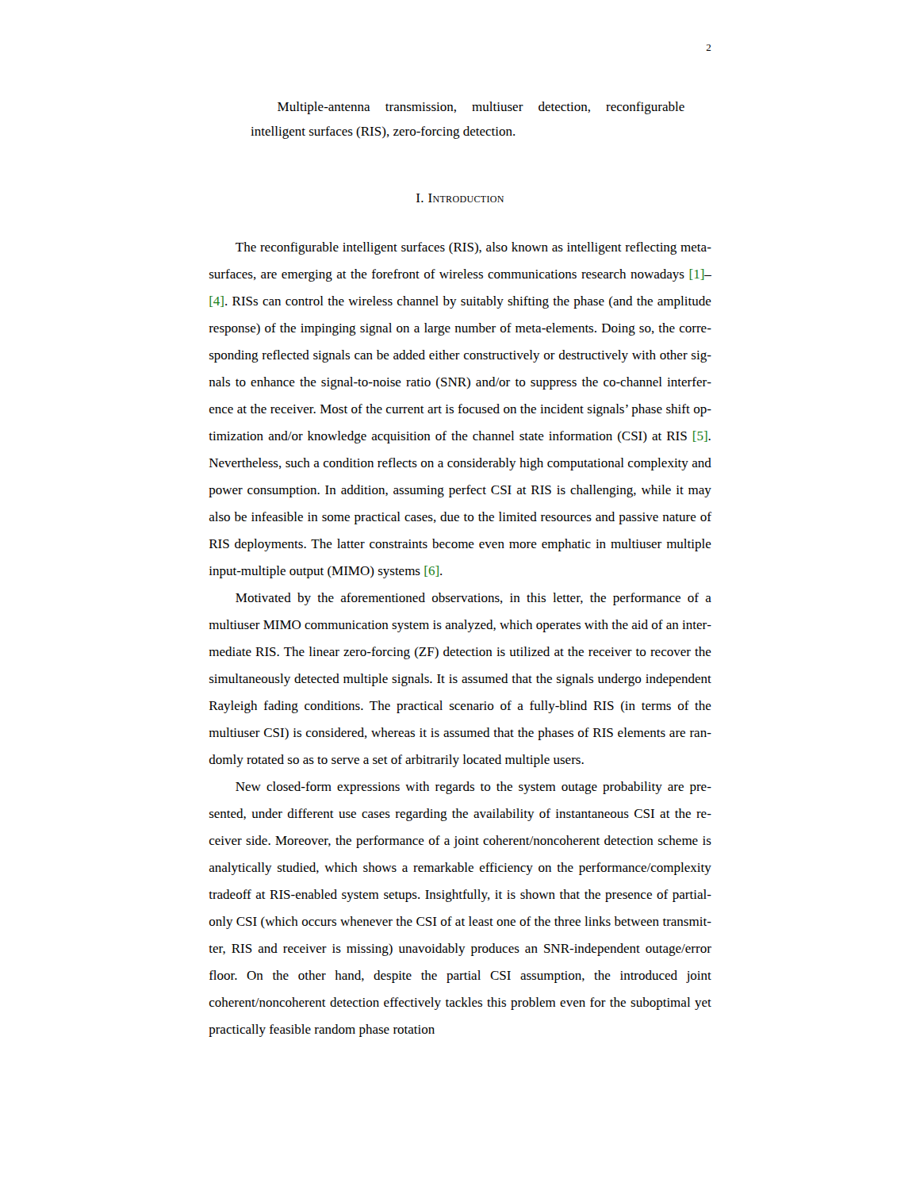2
Multiple-antenna transmission, multiuser detection, reconfigurable intelligent surfaces (RIS), zero-forcing detection.
I. Introduction
The reconfigurable intelligent surfaces (RIS), also known as intelligent reflecting metasurfaces, are emerging at the forefront of wireless communications research nowadays [1]–[4]. RISs can control the wireless channel by suitably shifting the phase (and the amplitude response) of the impinging signal on a large number of meta-elements. Doing so, the corresponding reflected signals can be added either constructively or destructively with other signals to enhance the signal-to-noise ratio (SNR) and/or to suppress the co-channel interference at the receiver. Most of the current art is focused on the incident signals’ phase shift optimization and/or knowledge acquisition of the channel state information (CSI) at RIS [5]. Nevertheless, such a condition reflects on a considerably high computational complexity and power consumption. In addition, assuming perfect CSI at RIS is challenging, while it may also be infeasible in some practical cases, due to the limited resources and passive nature of RIS deployments. The latter constraints become even more emphatic in multiuser multiple input-multiple output (MIMO) systems [6].
Motivated by the aforementioned observations, in this letter, the performance of a multiuser MIMO communication system is analyzed, which operates with the aid of an intermediate RIS. The linear zero-forcing (ZF) detection is utilized at the receiver to recover the simultaneously detected multiple signals. It is assumed that the signals undergo independent Rayleigh fading conditions. The practical scenario of a fully-blind RIS (in terms of the multiuser CSI) is considered, whereas it is assumed that the phases of RIS elements are randomly rotated so as to serve a set of arbitrarily located multiple users.
New closed-form expressions with regards to the system outage probability are presented, under different use cases regarding the availability of instantaneous CSI at the receiver side. Moreover, the performance of a joint coherent/noncoherent detection scheme is analytically studied, which shows a remarkable efficiency on the performance/complexity tradeoff at RIS-enabled system setups. Insightfully, it is shown that the presence of partial-only CSI (which occurs whenever the CSI of at least one of the three links between transmitter, RIS and receiver is missing) unavoidably produces an SNR-independent outage/error floor. On the other hand, despite the partial CSI assumption, the introduced joint coherent/noncoherent detection effectively tackles this problem even for the suboptimal yet practically feasible random phase rotation